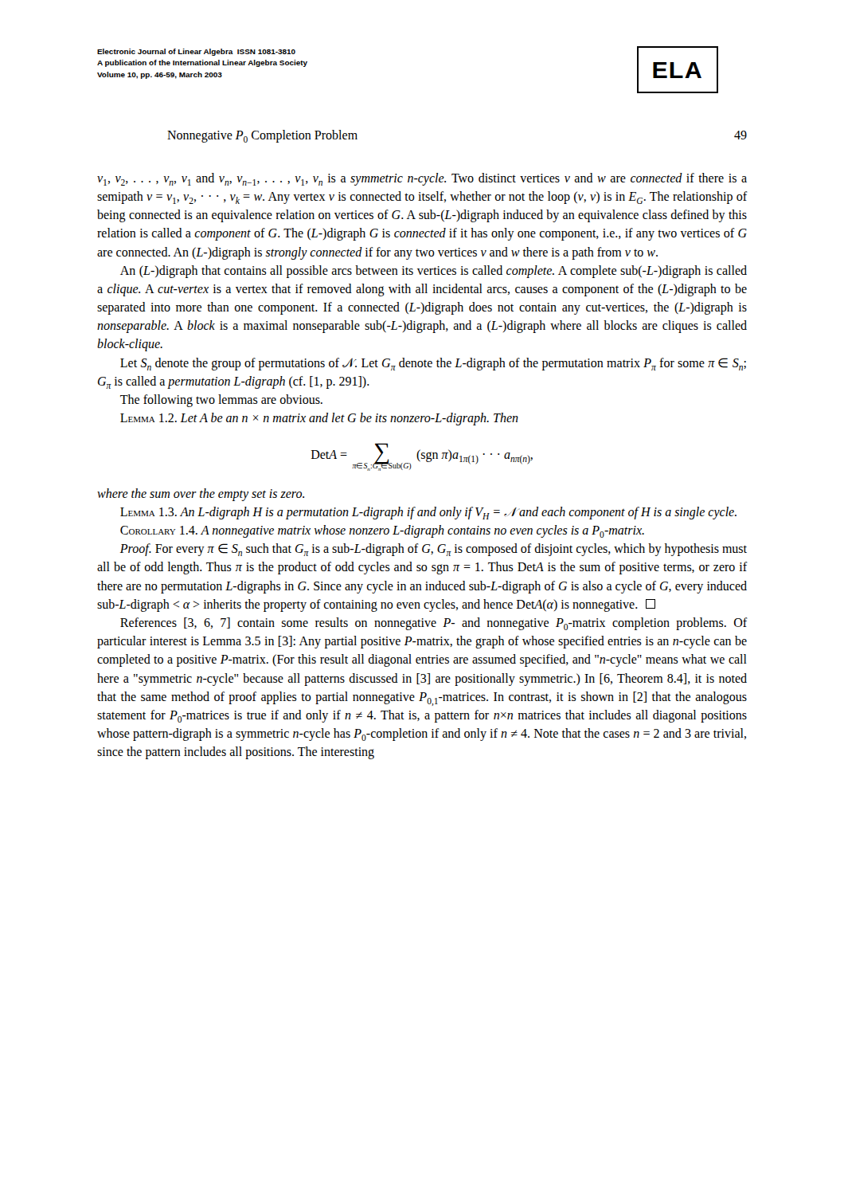Electronic Journal of Linear Algebra ISSN 1081-3810
A publication of the International Linear Algebra Society
Volume 10, pp. 46-59, March 2003
ELA
Nonnegative P0 Completion Problem 49
v1, v2, . . . , vn, v1 and vn, vn−1, . . . , v1, vn is a symmetric n-cycle. Two distinct vertices v and w are connected if there is a semipath v = v1, v2, · · · , vk = w. Any vertex v is connected to itself, whether or not the loop (v, v) is in EG. The relationship of being connected is an equivalence relation on vertices of G. A sub-(L-)digraph induced by an equivalence class defined by this relation is called a component of G. The (L-)digraph G is connected if it has only one component, i.e., if any two vertices of G are connected. An (L-)digraph is strongly connected if for any two vertices v and w there is a path from v to w.
An (L-)digraph that contains all possible arcs between its vertices is called complete. A complete sub(-L-)digraph is called a clique. A cut-vertex is a vertex that if removed along with all incidental arcs, causes a component of the (L-)digraph to be separated into more than one component. If a connected (L-)digraph does not contain any cut-vertices, the (L-)digraph is nonseparable. A block is a maximal nonseparable sub(-L-)digraph, and a (L-)digraph where all blocks are cliques is called block-clique.
Let Sn denote the group of permutations of 𝒩. Let Gπ denote the L-digraph of the permutation matrix Pπ for some π ∈ Sn; Gπ is called a permutation L-digraph (cf. [1, p. 291]).
The following two lemmas are obvious.
Lemma 1.2. Let A be an n × n matrix and let G be its nonzero-L-digraph. Then
DetA = ∑ π∈Sn:Gπ∈Sub(G) (sgn π)a1π(1) · · · anπ(n),
where the sum over the empty set is zero.
Lemma 1.3. An L-digraph H is a permutation L-digraph if and only if VH = 𝒩 and each component of H is a single cycle.
Corollary 1.4. A nonnegative matrix whose nonzero L-digraph contains no even cycles is a P0-matrix.
Proof. For every π ∈ Sn such that Gπ is a sub-L-digraph of G, Gπ is composed of disjoint cycles, which by hypothesis must all be of odd length. Thus π is the product of odd cycles and so sgn π = 1. Thus DetA is the sum of positive terms, or zero if there are no permutation L-digraphs in G. Since any cycle in an induced sub-L-digraph of G is also a cycle of G, every induced sub-L-digraph < α > inherits the property of containing no even cycles, and hence DetA(α) is nonnegative.
References [3, 6, 7] contain some results on nonnegative P- and nonnegative P0-matrix completion problems. Of particular interest is Lemma 3.5 in [3]: Any partial positive P-matrix, the graph of whose specified entries is an n-cycle can be completed to a positive P-matrix. (For this result all diagonal entries are assumed specified, and "n-cycle" means what we call here a "symmetric n-cycle" because all patterns discussed in [3] are positionally symmetric.) In [6, Theorem 8.4], it is noted that the same method of proof applies to partial nonnegative P0,1-matrices. In contrast, it is shown in [2] that the analogous statement for P0-matrices is true if and only if n ≠ 4. That is, a pattern for n×n matrices that includes all diagonal positions whose pattern-digraph is a symmetric n-cycle has P0-completion if and only if n ≠ 4. Note that the cases n = 2 and 3 are trivial, since the pattern includes all positions. The interesting